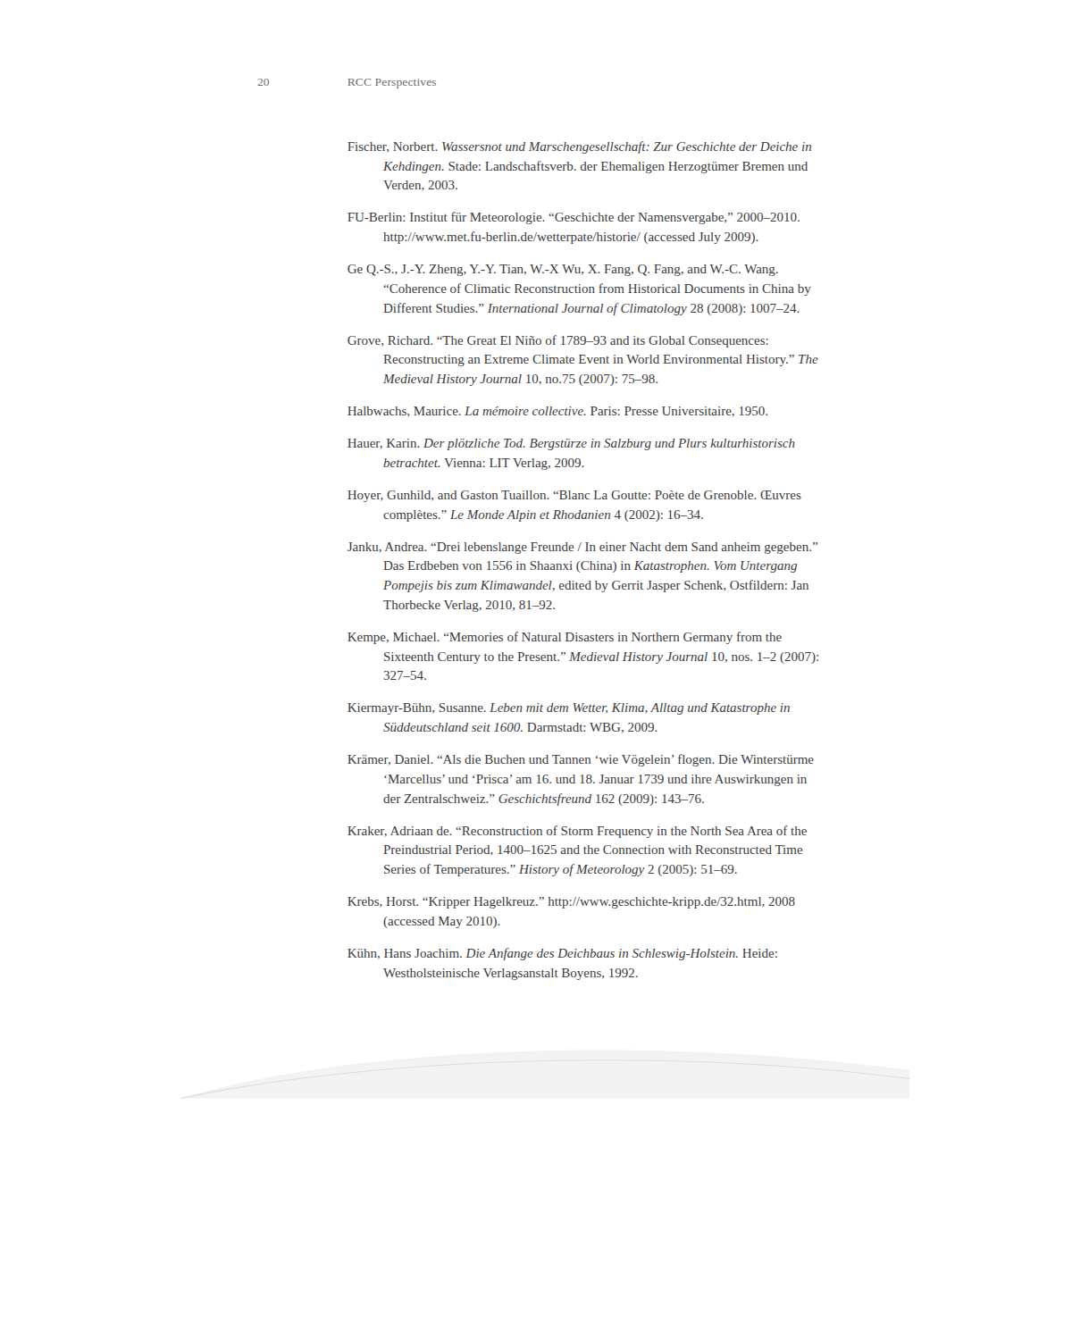20 RCC Perspectives
Fischer, Norbert. Wassersnot und Marschengesellschaft: Zur Geschichte der Deiche in Kehdingen. Stade: Landschaftsverb. der Ehemaligen Herzogtümer Bremen und Verden, 2003.
FU-Berlin: Institut für Meteorologie. “Geschichte der Namensvergabe,” 2000–2010. http://www.met.fu-berlin.de/wetterpate/historie/ (accessed July 2009).
Ge Q.-S., J.-Y. Zheng, Y.-Y. Tian, W.-X Wu, X. Fang, Q. Fang, and W.-C. Wang. “Coherence of Climatic Reconstruction from Historical Documents in China by Different Studies.” International Journal of Climatology 28 (2008): 1007–24.
Grove, Richard. “The Great El Niño of 1789–93 and its Global Consequences: Reconstructing an Extreme Climate Event in World Environmental History.” The Medieval History Journal 10, no.75 (2007): 75–98.
Halbwachs, Maurice. La mémoire collective. Paris: Presse Universitaire, 1950.
Hauer, Karin. Der plötzliche Tod. Bergstürze in Salzburg und Plurs kulturhistorisch betrachtet. Vienna: LIT Verlag, 2009.
Hoyer, Gunhild, and Gaston Tuaillon. “Blanc La Goutte: Poète de Grenoble. Œuvres complètes.” Le Monde Alpin et Rhodanien 4 (2002): 16–34.
Janku, Andrea. “Drei lebenslange Freunde / In einer Nacht dem Sand anheim gegeben.” Das Erdbeben von 1556 in Shaanxi (China) in Katastrophen. Vom Untergang Pompejis bis zum Klimawandel, edited by Gerrit Jasper Schenk, Ostfildern: Jan Thorbecke Verlag, 2010, 81–92.
Kempe, Michael. “Memories of Natural Disasters in Northern Germany from the Sixteenth Century to the Present.” Medieval History Journal 10, nos. 1–2 (2007): 327–54.
Kiermayr-Bühn, Susanne. Leben mit dem Wetter, Klima, Alltag und Katastrophe in Süddeutschland seit 1600. Darmstadt: WBG, 2009.
Krämer, Daniel. “Als die Buchen und Tannen ‘wie Vögelein’ flogen. Die Winterstürme ‘Marcellus’ und ‘Prisca’ am 16. und 18. Januar 1739 und ihre Auswirkungen in der Zentralschweiz.” Geschichtsfreund 162 (2009): 143–76.
Kraker, Adriaan de. “Reconstruction of Storm Frequency in the North Sea Area of the Preindustrial Period, 1400–1625 and the Connection with Reconstructed Time Series of Temperatures.” History of Meteorology 2 (2005): 51–69.
Krebs, Horst. “Kripper Hagelkreuz.” http://www.geschichte-kripp.de/32.html, 2008 (accessed May 2010).
Kühn, Hans Joachim. Die Anfange des Deichbaus in Schleswig-Holstein. Heide: Westholsteinische Verlagsanstalt Boyens, 1992.